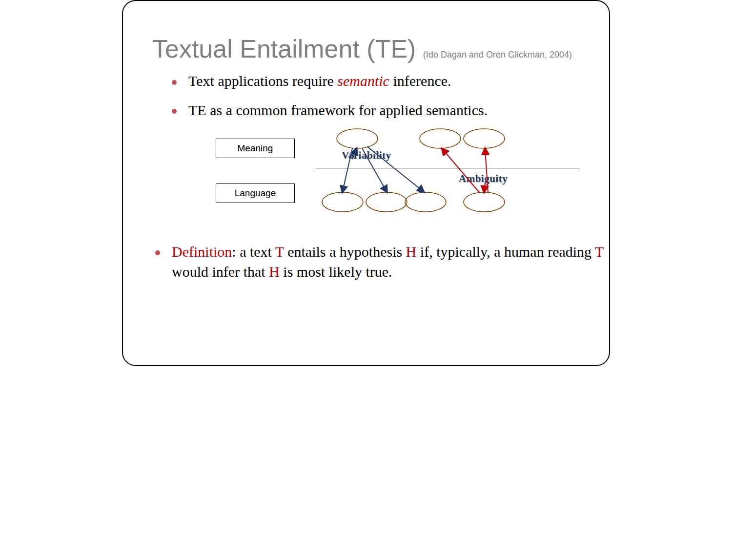Textual Entailment (TE) (Ido Dagan and Oren Glickman, 2004)
Text applications require semantic inference.
TE as a common framework for applied semantics.
Meaning
Language
Variability
Ambiguity
Definition: a text T entails a hypothesis H if, typically, a human reading T would infer that H is most likely true.